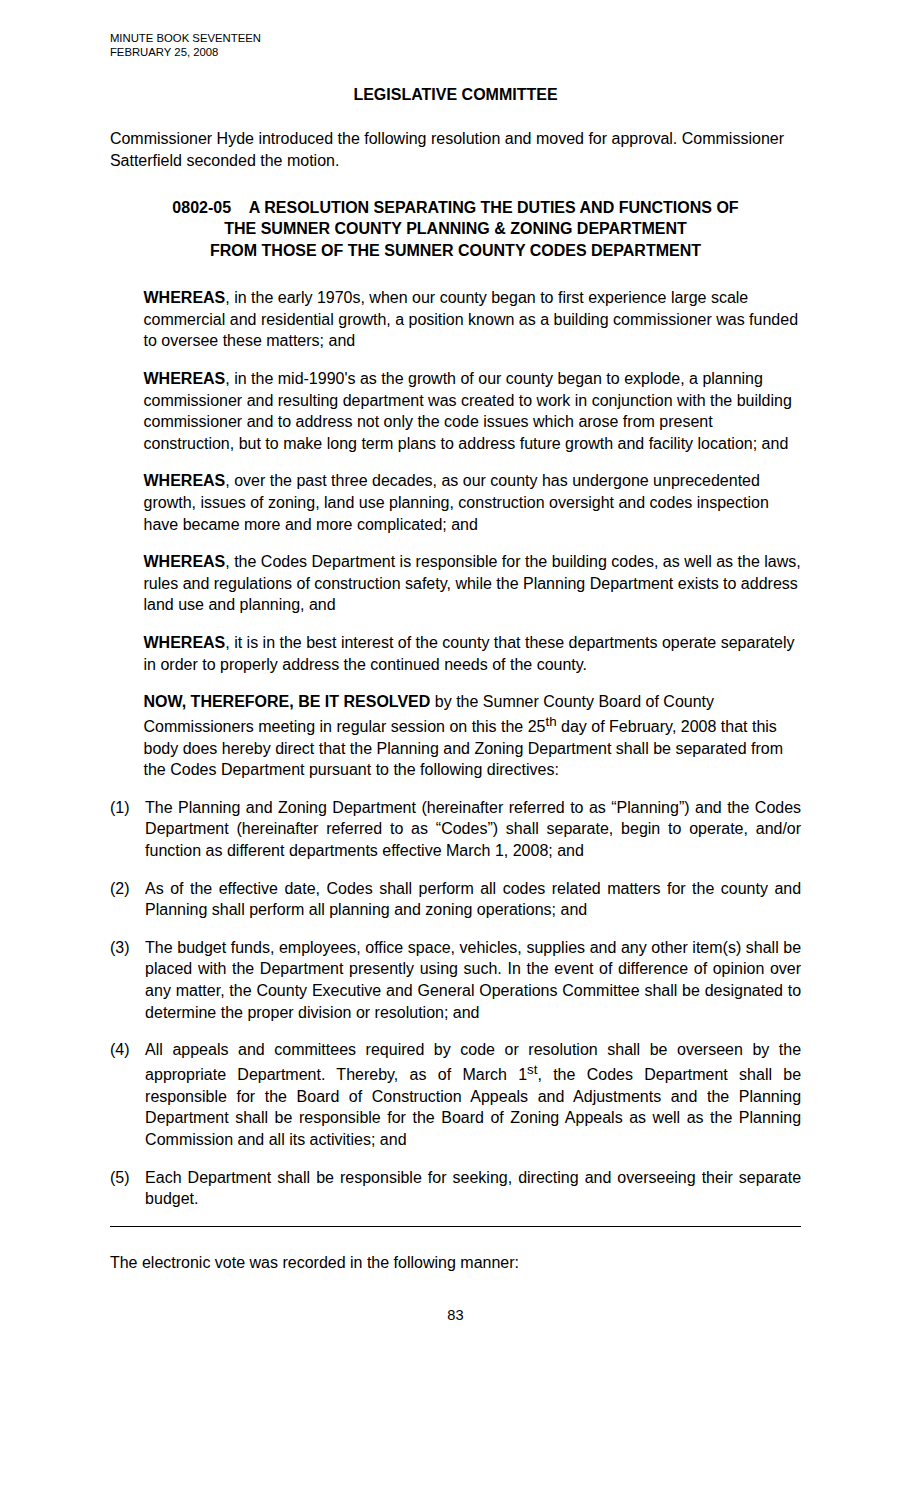MINUTE BOOK SEVENTEEN
FEBRUARY 25, 2008
LEGISLATIVE COMMITTEE
Commissioner Hyde introduced the following resolution and moved for approval. Commissioner Satterfield seconded the motion.
0802-05 A RESOLUTION SEPARATING THE DUTIES AND FUNCTIONS OF
THE SUMNER COUNTY PLANNING & ZONING DEPARTMENT
FROM THOSE OF THE SUMNER COUNTY CODES DEPARTMENT
WHEREAS, in the early 1970s, when our county began to first experience large scale commercial and residential growth, a position known as a building commissioner was funded to oversee these matters; and
WHEREAS, in the mid-1990's as the growth of our county began to explode, a planning commissioner and resulting department was created to work in conjunction with the building commissioner and to address not only the code issues which arose from present construction, but to make long term plans to address future growth and facility location; and
WHEREAS, over the past three decades, as our county has undergone unprecedented growth, issues of zoning, land use planning, construction oversight and codes inspection have became more and more complicated; and
WHEREAS, the Codes Department is responsible for the building codes, as well as the laws, rules and regulations of construction safety, while the Planning Department exists to address land use and planning, and
WHEREAS, it is in the best interest of the county that these departments operate separately in order to properly address the continued needs of the county.
NOW, THEREFORE, BE IT RESOLVED by the Sumner County Board of County Commissioners meeting in regular session on this the 25th day of February, 2008 that this body does hereby direct that the Planning and Zoning Department shall be separated from the Codes Department pursuant to the following directives:
The Planning and Zoning Department (hereinafter referred to as “Planning”) and the Codes Department (hereinafter referred to as “Codes”) shall separate, begin to operate, and/or function as different departments effective March 1, 2008; and
As of the effective date, Codes shall perform all codes related matters for the county and Planning shall perform all planning and zoning operations; and
The budget funds, employees, office space, vehicles, supplies and any other item(s) shall be placed with the Department presently using such. In the event of difference of opinion over any matter, the County Executive and General Operations Committee shall be designated to determine the proper division or resolution; and
All appeals and committees required by code or resolution shall be overseen by the appropriate Department. Thereby, as of March 1st, the Codes Department shall be responsible for the Board of Construction Appeals and Adjustments and the Planning Department shall be responsible for the Board of Zoning Appeals as well as the Planning Commission and all its activities; and
Each Department shall be responsible for seeking, directing and overseeing their separate budget.
The electronic vote was recorded in the following manner:
83